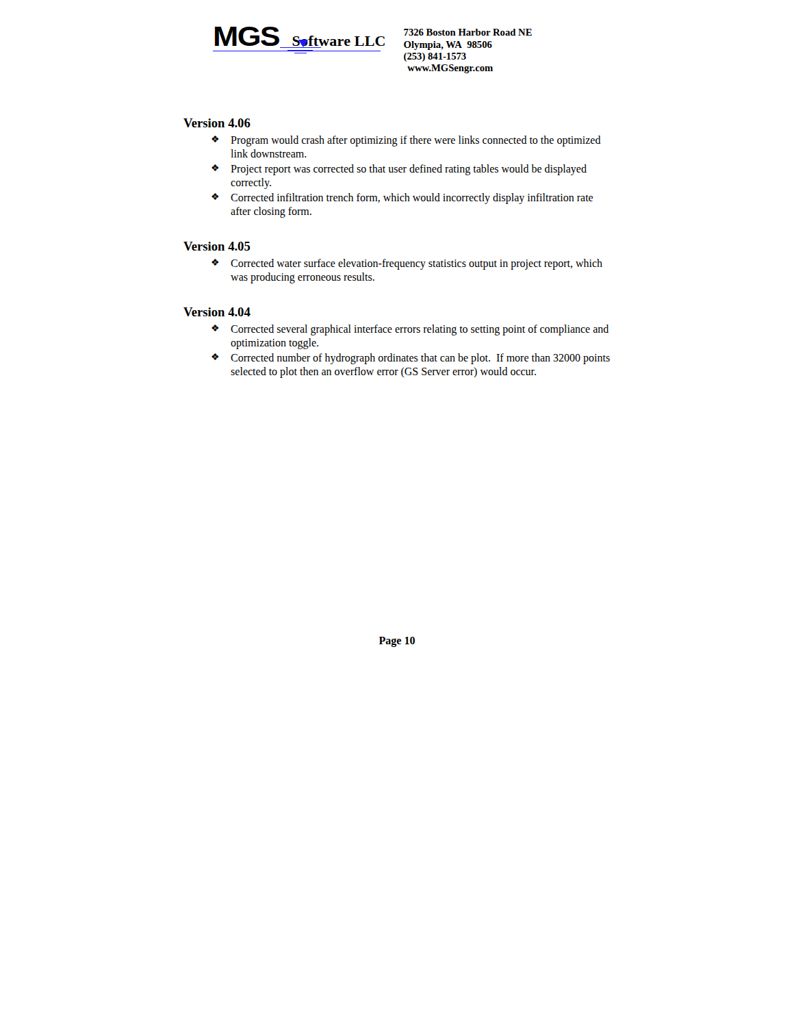MGS Software LLC
7326 Boston Harbor Road NE
Olympia, WA 98506
(253) 841-1573
www.MGSengr.com
Version 4.06
Program would crash after optimizing if there were links connected to the optimized link downstream.
Project report was corrected so that user defined rating tables would be displayed correctly.
Corrected infiltration trench form, which would incorrectly display infiltration rate after closing form.
Version 4.05
Corrected water surface elevation-frequency statistics output in project report, which was producing erroneous results.
Version 4.04
Corrected several graphical interface errors relating to setting point of compliance and optimization toggle.
Corrected number of hydrograph ordinates that can be plot. If more than 32000 points selected to plot then an overflow error (GS Server error) would occur.
Page 10